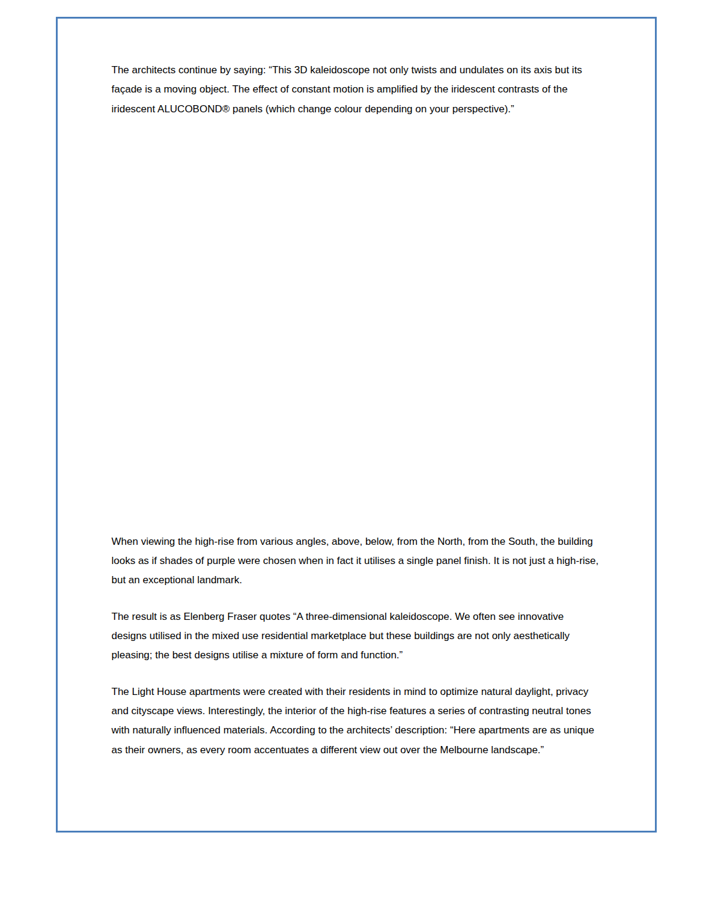The architects continue by saying: “This 3D kaleidoscope not only twists and undulates on its axis but its façade is a moving object. The effect of constant motion is amplified by the iridescent contrasts of the iridescent ALUCOBOND® panels (which change colour depending on your perspective).”
When viewing the high-rise from various angles, above, below, from the North, from the South, the building looks as if shades of purple were chosen when in fact it utilises a single panel finish. It is not just a high-rise, but an exceptional landmark.
The result is as Elenberg Fraser quotes “A three-dimensional kaleidoscope. We often see innovative designs utilised in the mixed use residential marketplace but these buildings are not only aesthetically pleasing; the best designs utilise a mixture of form and function.”
The Light House apartments were created with their residents in mind to optimize natural daylight, privacy and cityscape views. Interestingly, the interior of the high-rise features a series of contrasting neutral tones with naturally influenced materials. According to the architects’ description: “Here apartments are as unique as their owners, as every room accentuates a different view out over the Melbourne landscape.”